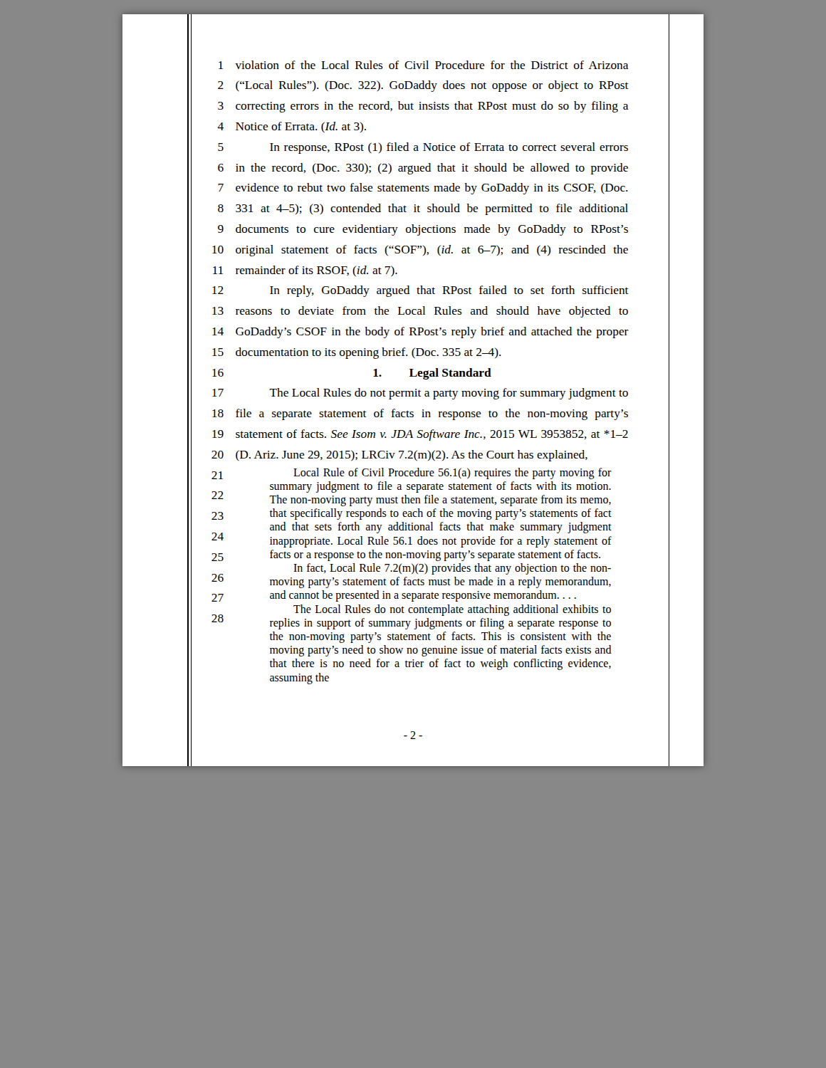1
2
3
4
5
6
7
8
9
10
11
12
13
14
15
16
17
18
19
20
21
22
23
24
25
26
27
28
violation of the Local Rules of Civil Procedure for the District of Arizona (“Local Rules”). (Doc. 322). GoDaddy does not oppose or object to RPost correcting errors in the record, but insists that RPost must do so by filing a Notice of Errata. (Id. at 3).
In response, RPost (1) filed a Notice of Errata to correct several errors in the record, (Doc. 330); (2) argued that it should be allowed to provide evidence to rebut two false statements made by GoDaddy in its CSOF, (Doc. 331 at 4–5); (3) contended that it should be permitted to file additional documents to cure evidentiary objections made by GoDaddy to RPost’s original statement of facts (“SOF”), (id. at 6–7); and (4) rescinded the remainder of its RSOF, (id. at 7).
In reply, GoDaddy argued that RPost failed to set forth sufficient reasons to deviate from the Local Rules and should have objected to GoDaddy’s CSOF in the body of RPost’s reply brief and attached the proper documentation to its opening brief. (Doc. 335 at 2–4).
1. Legal Standard
The Local Rules do not permit a party moving for summary judgment to file a separate statement of facts in response to the non-moving party’s statement of facts. See Isom v. JDA Software Inc., 2015 WL 3953852, at *1–2 (D. Ariz. June 29, 2015); LRCiv 7.2(m)(2). As the Court has explained,
Local Rule of Civil Procedure 56.1(a) requires the party moving for summary judgment to file a separate statement of facts with its motion. The non-moving party must then file a statement, separate from its memo, that specifically responds to each of the moving party’s statements of fact and that sets forth any additional facts that make summary judgment inappropriate. Local Rule 56.1 does not provide for a reply statement of facts or a response to the non-moving party’s separate statement of facts.
In fact, Local Rule 7.2(m)(2) provides that any objection to the non-moving party’s statement of facts must be made in a reply memorandum, and cannot be presented in a separate responsive memorandum. . . .
The Local Rules do not contemplate attaching additional exhibits to replies in support of summary judgments or filing a separate response to the non-moving party’s statement of facts. This is consistent with the moving party’s need to show no genuine issue of material facts exists and that there is no need for a trier of fact to weigh conflicting evidence, assuming the
- 2 -